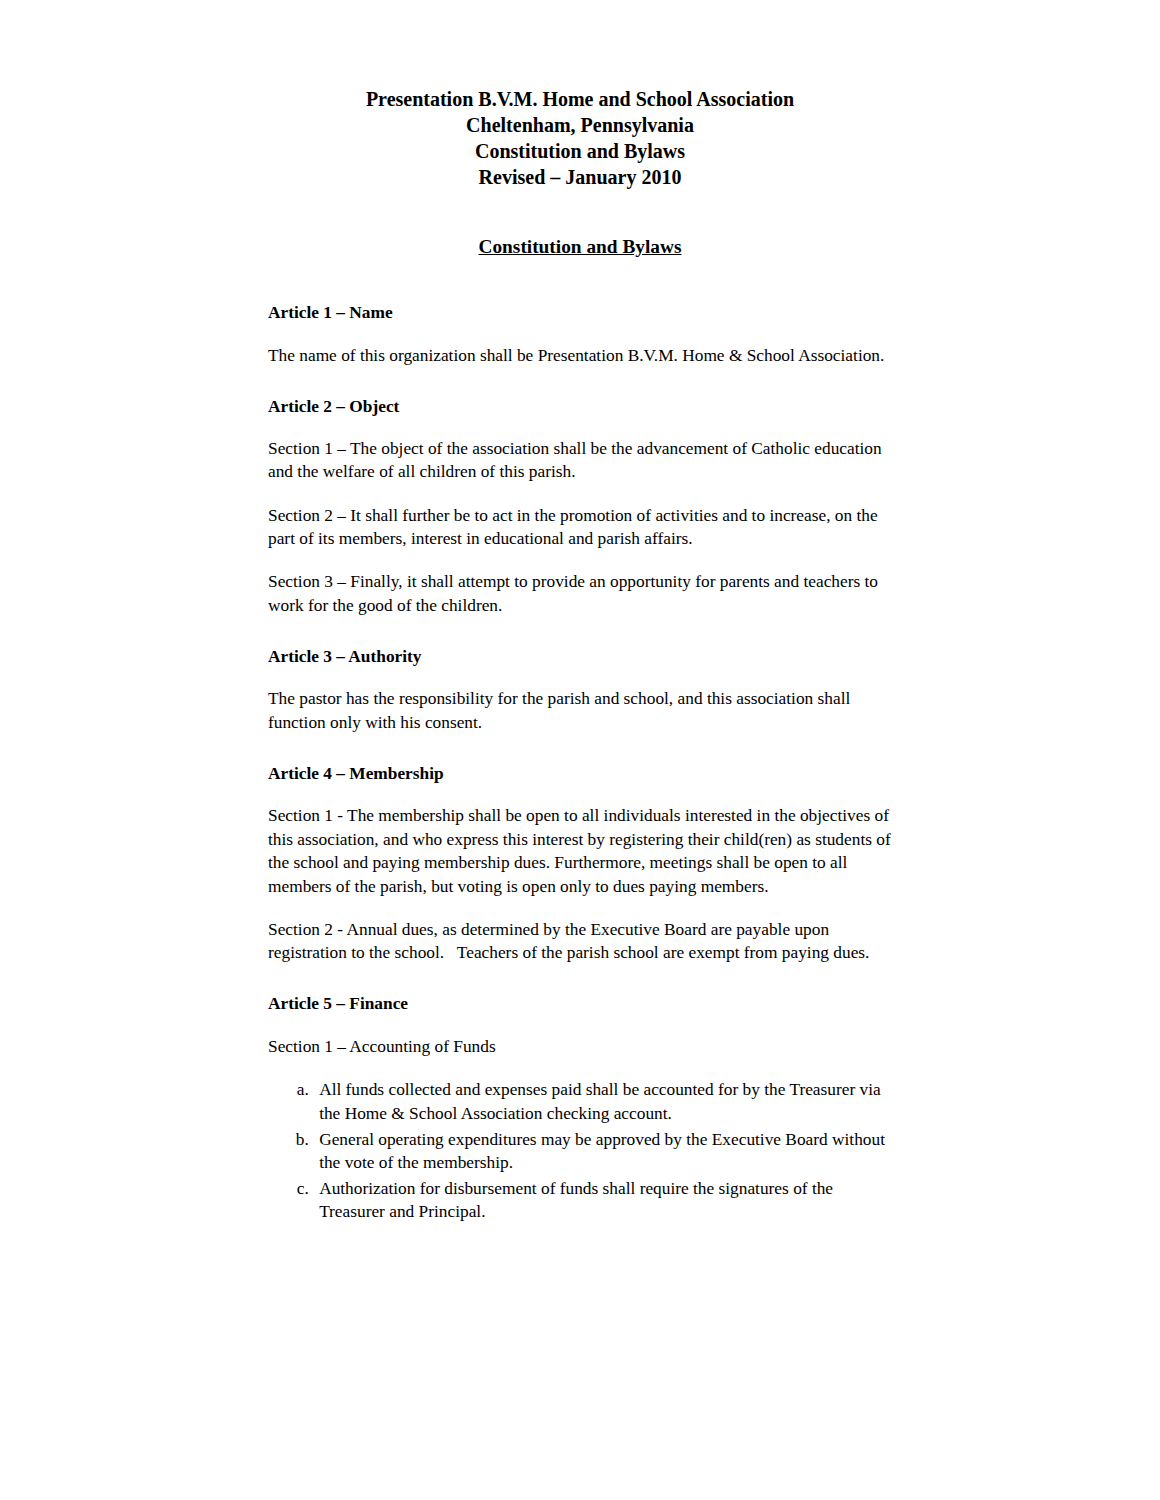Presentation B.V.M. Home and School Association
Cheltenham, Pennsylvania
Constitution and Bylaws
Revised – January 2010
Constitution and Bylaws
Article 1 – Name
The name of this organization shall be Presentation B.V.M. Home & School Association.
Article 2 – Object
Section 1 – The object of the association shall be the advancement of Catholic education and the welfare of all children of this parish.
Section 2 – It shall further be to act in the promotion of activities and to increase, on the part of its members, interest in educational and parish affairs.
Section 3 – Finally, it shall attempt to provide an opportunity for parents and teachers to work for the good of the children.
Article 3 – Authority
The pastor has the responsibility for the parish and school, and this association shall function only with his consent.
Article 4 – Membership
Section 1 - The membership shall be open to all individuals interested in the objectives of this association, and who express this interest by registering their child(ren) as students of the school and paying membership dues. Furthermore, meetings shall be open to all members of the parish, but voting is open only to dues paying members.
Section 2 - Annual dues, as determined by the Executive Board are payable upon registration to the school. Teachers of the parish school are exempt from paying dues.
Article 5 – Finance
Section 1 – Accounting of Funds
All funds collected and expenses paid shall be accounted for by the Treasurer via the Home & School Association checking account.
General operating expenditures may be approved by the Executive Board without the vote of the membership.
Authorization for disbursement of funds shall require the signatures of the Treasurer and Principal.